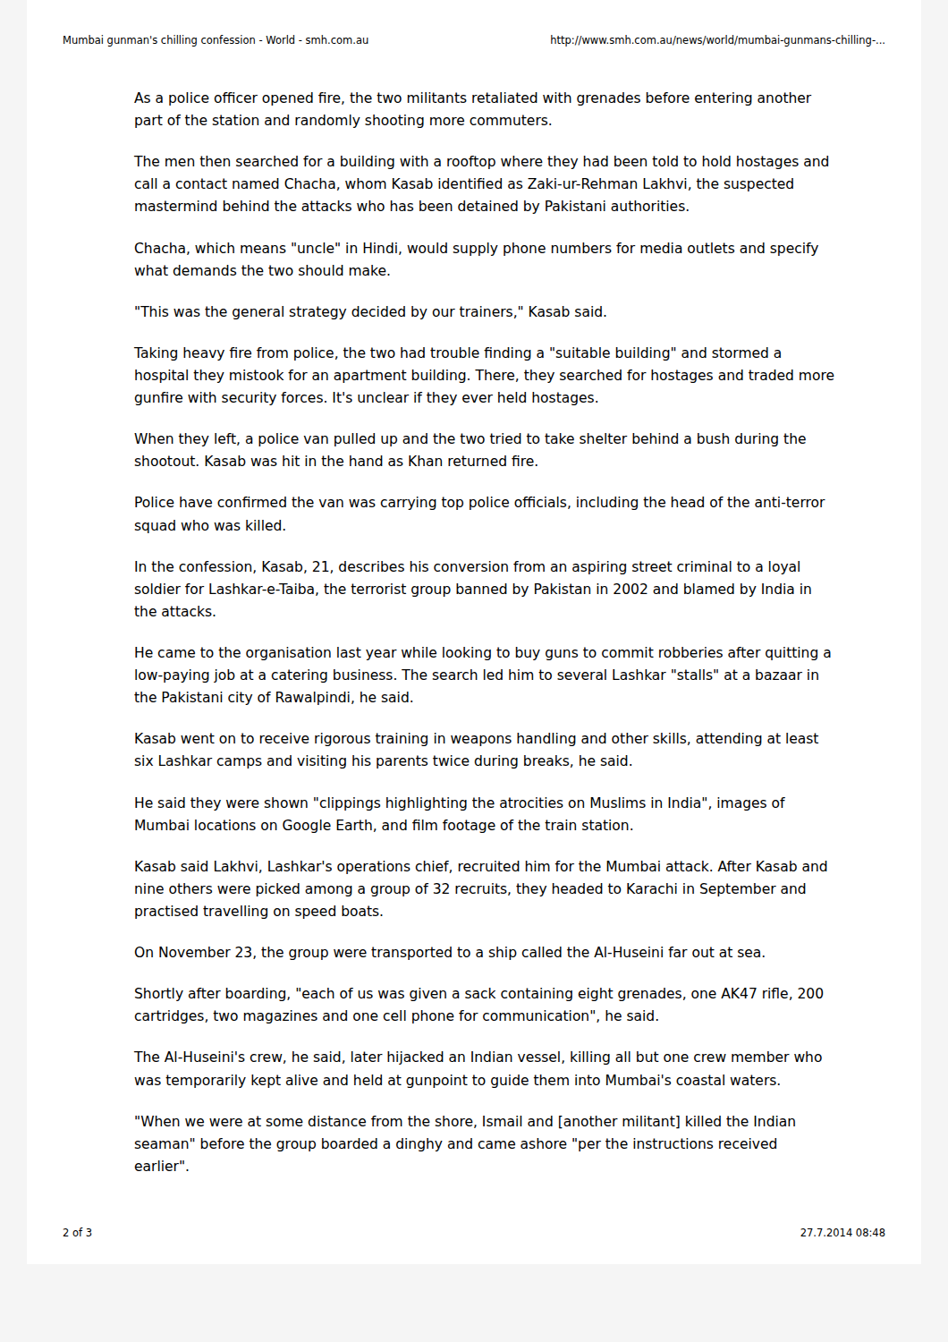Mumbai gunman's chilling confession - World - smh.com.au http://www.smh.com.au/news/world/mumbai-gunmans-chilling-...
As a police officer opened fire, the two militants retaliated with grenades before entering another part of the station and randomly shooting more commuters.
The men then searched for a building with a rooftop where they had been told to hold hostages and call a contact named Chacha, whom Kasab identified as Zaki-ur-Rehman Lakhvi, the suspected mastermind behind the attacks who has been detained by Pakistani authorities.
Chacha, which means "uncle" in Hindi, would supply phone numbers for media outlets and specify what demands the two should make.
"This was the general strategy decided by our trainers," Kasab said.
Taking heavy fire from police, the two had trouble finding a "suitable building" and stormed a hospital they mistook for an apartment building. There, they searched for hostages and traded more gunfire with security forces. It's unclear if they ever held hostages.
When they left, a police van pulled up and the two tried to take shelter behind a bush during the shootout. Kasab was hit in the hand as Khan returned fire.
Police have confirmed the van was carrying top police officials, including the head of the anti-terror squad who was killed.
In the confession, Kasab, 21, describes his conversion from an aspiring street criminal to a loyal soldier for Lashkar-e-Taiba, the terrorist group banned by Pakistan in 2002 and blamed by India in the attacks.
He came to the organisation last year while looking to buy guns to commit robberies after quitting a low-paying job at a catering business. The search led him to several Lashkar "stalls" at a bazaar in the Pakistani city of Rawalpindi, he said.
Kasab went on to receive rigorous training in weapons handling and other skills, attending at least six Lashkar camps and visiting his parents twice during breaks, he said.
He said they were shown "clippings highlighting the atrocities on Muslims in India", images of Mumbai locations on Google Earth, and film footage of the train station.
Kasab said Lakhvi, Lashkar's operations chief, recruited him for the Mumbai attack. After Kasab and nine others were picked among a group of 32 recruits, they headed to Karachi in September and practised travelling on speed boats.
On November 23, the group were transported to a ship called the Al-Huseini far out at sea.
Shortly after boarding, "each of us was given a sack containing eight grenades, one AK47 rifle, 200 cartridges, two magazines and one cell phone for communication", he said.
The Al-Huseini's crew, he said, later hijacked an Indian vessel, killing all but one crew member who was temporarily kept alive and held at gunpoint to guide them into Mumbai's coastal waters.
"When we were at some distance from the shore, Ismail and [another militant] killed the Indian seaman" before the group boarded a dinghy and came ashore "per the instructions received earlier".
2 of 3 27.7.2014 08:48